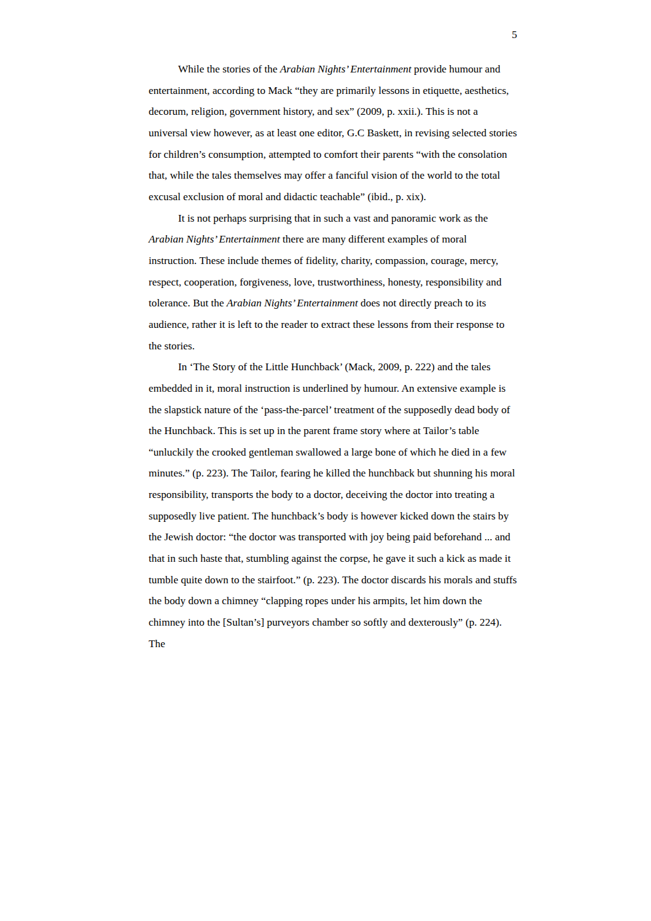5
While the stories of the Arabian Nights’ Entertainment provide humour and entertainment, according to Mack “they are primarily lessons in etiquette, aesthetics, decorum, religion, government history, and sex” (2009, p. xxii.). This is not a universal view however, as at least one editor, G.C Baskett, in revising selected stories for children’s consumption, attempted to comfort their parents “with the consolation that, while the tales themselves may offer a fanciful vision of the world to the total excusal exclusion of moral and didactic teachable” (ibid., p. xix).
It is not perhaps surprising that in such a vast and panoramic work as the Arabian Nights’ Entertainment there are many different examples of moral instruction. These include themes of fidelity, charity, compassion, courage, mercy, respect, cooperation, forgiveness, love, trustworthiness, honesty, responsibility and tolerance. But the Arabian Nights’ Entertainment does not directly preach to its audience, rather it is left to the reader to extract these lessons from their response to the stories.
In ‘The Story of the Little Hunchback’ (Mack, 2009, p. 222) and the tales embedded in it, moral instruction is underlined by humour. An extensive example is the slapstick nature of the ‘pass-the-parcel’ treatment of the supposedly dead body of the Hunchback. This is set up in the parent frame story where at Tailor’s table “unluckily the crooked gentleman swallowed a large bone of which he died in a few minutes.” (p. 223). The Tailor, fearing he killed the hunchback but shunning his moral responsibility, transports the body to a doctor, deceiving the doctor into treating a supposedly live patient. The hunchback’s body is however kicked down the stairs by the Jewish doctor: “the doctor was transported with joy being paid beforehand ... and that in such haste that, stumbling against the corpse, he gave it such a kick as made it tumble quite down to the stairfoot.” (p. 223). The doctor discards his morals and stuffs the body down a chimney “clapping ropes under his armpits, let him down the chimney into the [Sultan’s] purveyors chamber so softly and dexterously” (p. 224). The